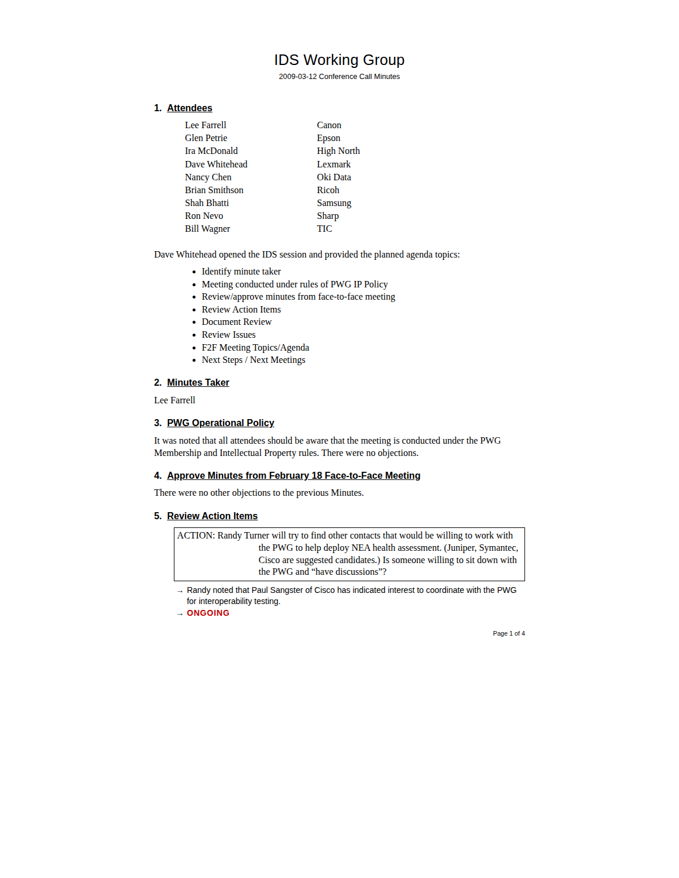IDS Working Group
2009-03-12 Conference Call Minutes
Attendees
| Lee Farrell | Canon |
| Glen Petrie | Epson |
| Ira McDonald | High North |
| Dave Whitehead | Lexmark |
| Nancy Chen | Oki Data |
| Brian Smithson | Ricoh |
| Shah Bhatti | Samsung |
| Ron Nevo | Sharp |
| Bill Wagner | TIC |
Dave Whitehead opened the IDS session and provided the planned agenda topics:
Identify minute taker
Meeting conducted under rules of PWG IP Policy
Review/approve minutes from face-to-face meeting
Review Action Items
Document Review
Review Issues
F2F Meeting Topics/Agenda
Next Steps / Next Meetings
Minutes Taker
Lee Farrell
PWG Operational Policy
It was noted that all attendees should be aware that the meeting is conducted under the PWG Membership and Intellectual Property rules. There were no objections.
Approve Minutes from February 18 Face-to-Face Meeting
There were no other objections to the previous Minutes.
Review Action Items
ACTION: Randy Turner will try to find other contacts that would be willing to work with the PWG to help deploy NEA health assessment. (Juniper, Symantec, Cisco are suggested candidates.) Is someone willing to sit down with the PWG and “have discussions”?
Randy noted that Paul Sangster of Cisco has indicated interest to coordinate with the PWG for interoperability testing.
ONGOING
Page 1 of 4